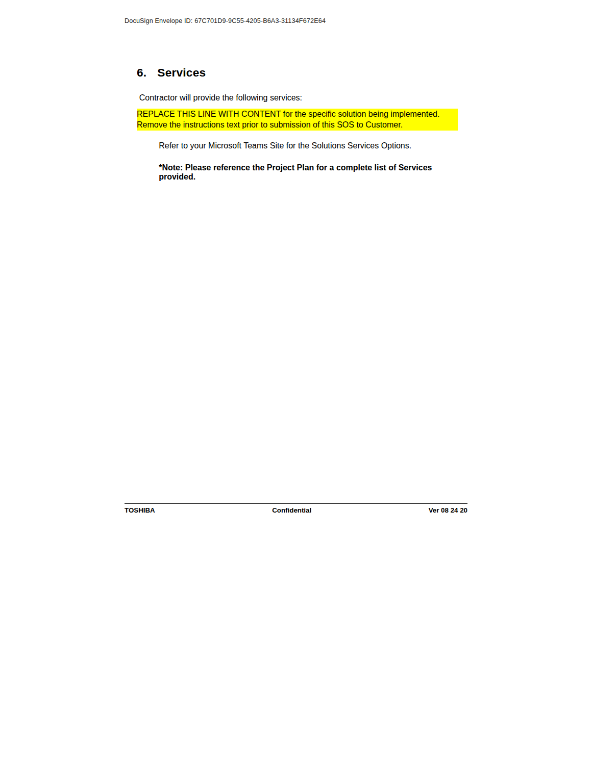DocuSign Envelope ID: 67C701D9-9C55-4205-B6A3-31134F672E64
6. Services
Contractor will provide the following services:
REPLACE THIS LINE WITH CONTENT for the specific solution being implemented. Remove the instructions text prior to submission of this SOS to Customer.
Refer to your Microsoft Teams Site for the Solutions Services Options.
*Note: Please reference the Project Plan for a complete list of Services provided.
TOSHIBA Confidential Ver 08 24 20